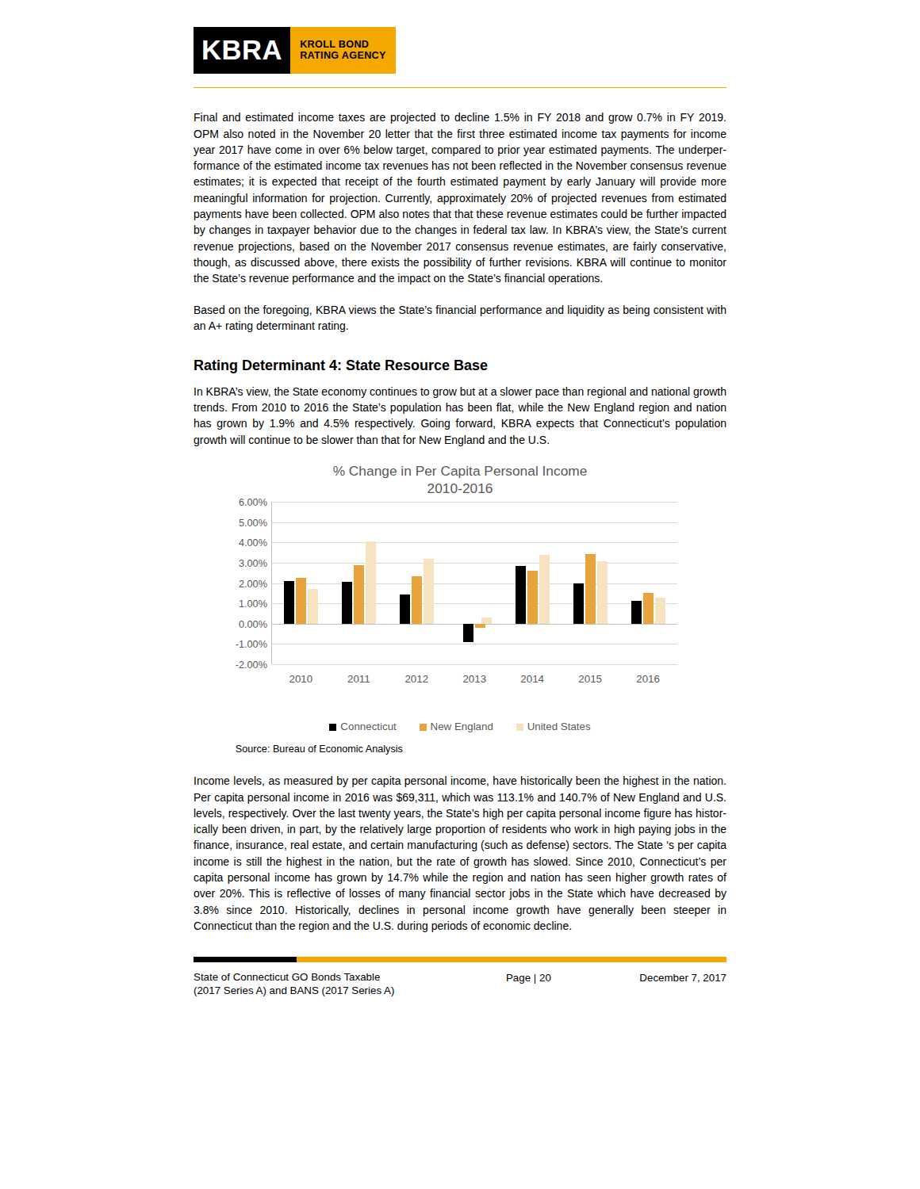KBRA
KROLL BOND RATING AGENCY
Final and estimated income taxes are projected to decline 1.5% in FY 2018 and grow 0.7% in FY 2019. OPM also noted in the November 20 letter that the first three estimated income tax payments for income year 2017 have come in over 6% below target, compared to prior year estimated payments. The underperformance of the estimated income tax revenues has not been reflected in the November consensus revenue estimates; it is expected that receipt of the fourth estimated payment by early January will provide more meaningful information for projection. Currently, approximately 20% of projected revenues from estimated payments have been collected. OPM also notes that that these revenue estimates could be further impacted by changes in taxpayer behavior due to the changes in federal tax law. In KBRA’s view, the State’s current revenue projections, based on the November 2017 consensus revenue estimates, are fairly conservative, though, as discussed above, there exists the possibility of further revisions. KBRA will continue to monitor the State’s revenue performance and the impact on the State’s financial operations.
Based on the foregoing, KBRA views the State’s financial performance and liquidity as being consistent with an A+ rating determinant rating.
Rating Determinant 4: State Resource Base
In KBRA’s view, the State economy continues to grow but at a slower pace than regional and national growth trends. From 2010 to 2016 the State’s population has been flat, while the New England region and nation has grown by 1.9% and 4.5% respectively. Going forward, KBRA expects that Connecticut’s population growth will continue to be slower than that for New England and the U.S.
% Change in Per Capita Personal Income
2010-2016
6.00%
5.00%
4.00%
3.00%
2.00%
1.00%
0.00%
-1.00%
-2.00%
2010
2011
2012
2013
2014
2015
2016
Connecticut
New England
United States
Source: Bureau of Economic Analysis
Income levels, as measured by per capita personal income, have historically been the highest in the nation. Per capita personal income in 2016 was $69,311, which was 113.1% and 140.7% of New England and U.S. levels, respectively. Over the last twenty years, the State’s high per capita personal income figure has historically been driven, in part, by the relatively large proportion of residents who work in high paying jobs in the finance, insurance, real estate, and certain manufacturing (such as defense) sectors. The State ‘s per capita income is still the highest in the nation, but the rate of growth has slowed. Since 2010, Connecticut’s per capita personal income has grown by 14.7% while the region and nation has seen higher growth rates of over 20%. This is reflective of losses of many financial sector jobs in the State which have decreased by 3.8% since 2010. Historically, declines in personal income growth have generally been steeper in Connecticut than the region and the U.S. during periods of economic decline.
State of Connecticut GO Bonds Taxable
(2017 Series A) and BANS (2017 Series A)
Page | 20
December 7, 2017